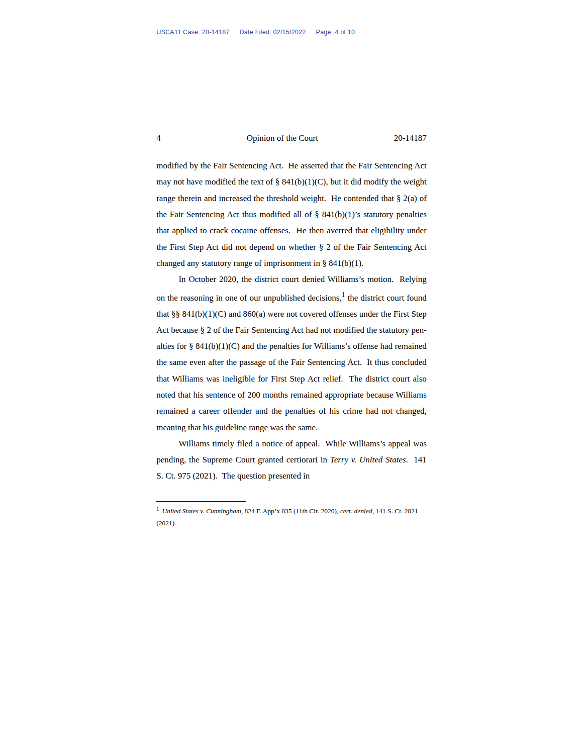USCA11 Case: 20-14187 Date Filed: 02/15/2022 Page: 4 of 10
4
Opinion of the Court
20-14187
modified by the Fair Sentencing Act. He asserted that the Fair Sentencing Act may not have modified the text of § 841(b)(1)(C), but it did modify the weight range therein and increased the threshold weight. He contended that § 2(a) of the Fair Sentencing Act thus modified all of § 841(b)(1)’s statutory penalties that applied to crack cocaine offenses. He then averred that eligibility under the First Step Act did not depend on whether § 2 of the Fair Sentencing Act changed any statutory range of imprisonment in § 841(b)(1).
In October 2020, the district court denied Williams’s motion. Relying on the reasoning in one of our unpublished decisions,1 the district court found that §§ 841(b)(1)(C) and 860(a) were not covered offenses under the First Step Act because § 2 of the Fair Sentencing Act had not modified the statutory penalties for § 841(b)(1)(C) and the penalties for Williams’s offense had remained the same even after the passage of the Fair Sentencing Act. It thus concluded that Williams was ineligible for First Step Act relief. The district court also noted that his sentence of 200 months remained appropriate because Williams remained a career offender and the penalties of his crime had not changed, meaning that his guideline range was the same.
Williams timely filed a notice of appeal. While Williams’s appeal was pending, the Supreme Court granted certiorari in Terry v. United States. 141 S. Ct. 975 (2021). The question presented in
1 United States v. Cunningham, 824 F. App’x 835 (11th Cir. 2020), cert. denied, 141 S. Ct. 2821 (2021).